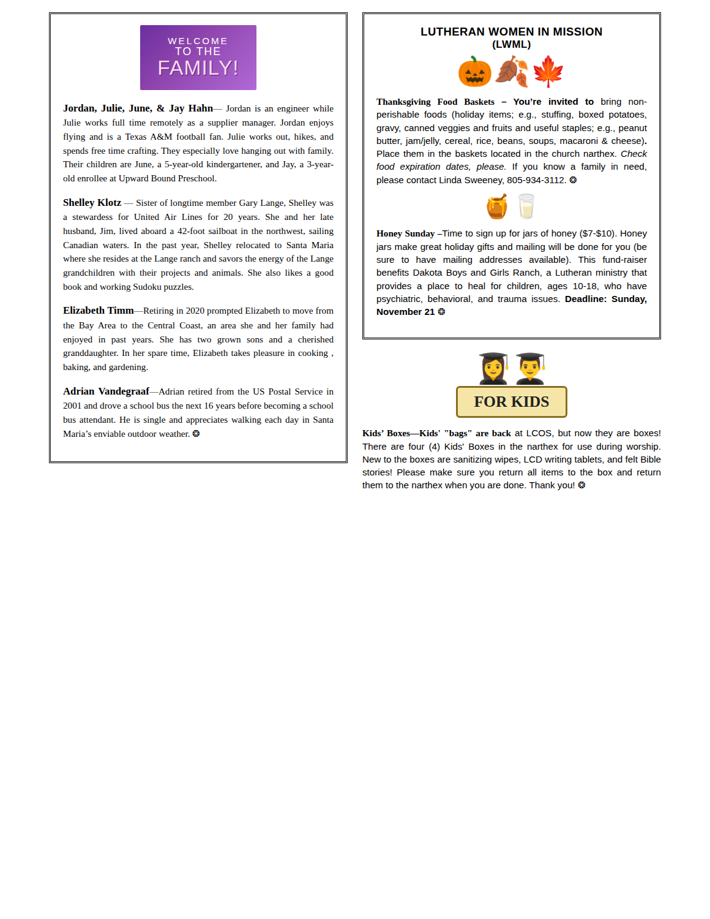WELCOME TO THE FAMILY!
Jordan, Julie, June, & Jay Hahn— Jordan is an engineer while Julie works full time remotely as a supplier manager. Jordan enjoys flying and is a Texas A&M football fan. Julie works out, hikes, and spends free time crafting. They especially love hanging out with family. Their children are June, a 5-year-old kindergartener, and Jay, a 3-year-old enrollee at Upward Bound Preschool.
Shelley Klotz — Sister of longtime member Gary Lange, Shelley was a stewardess for United Air Lines for 20 years. She and her late husband, Jim, lived aboard a 42-foot sailboat in the northwest, sailing Canadian waters. In the past year, Shelley relocated to Santa Maria where she resides at the Lange ranch and savors the energy of the Lange grandchildren with their projects and animals. She also likes a good book and working Sudoku puzzles.
Elizabeth Timm—Retiring in 2020 prompted Elizabeth to move from the Bay Area to the Central Coast, an area she and her family had enjoyed in past years. She has two grown sons and a cherished granddaughter. In her spare time, Elizabeth takes pleasure in cooking , baking, and gardening.
Adrian Vandegraaf—Adrian retired from the US Postal Service in 2001 and drove a school bus the next 16 years before becoming a school bus attendant. He is single and appreciates walking each day in Santa Maria’s enviable outdoor weather. ❂
LUTHERAN WOMEN IN MISSION (LWML)
🎃🍂🍁
Thanksgiving Food Baskets – You’re invited to bring non-perishable foods (holiday items; e.g., stuffing, boxed potatoes, gravy, canned veggies and fruits and useful staples; e.g., peanut butter, jam/jelly, cereal, rice, beans, soups, macaroni & cheese). Place them in the baskets located in the church narthex. Check food expiration dates, please. If you know a family in need, please contact Linda Sweeney, 805-934-3112. ❂
🍯🥛
Honey Sunday –Time to sign up for jars of honey ($7-$10). Honey jars make great holiday gifts and mailing will be done for you (be sure to have mailing addresses available). This fund-raiser benefits Dakota Boys and Girls Ranch, a Lutheran ministry that provides a place to heal for children, ages 10-18, who have psychiatric, behavioral, and trauma issues. Deadline: Sunday, November 21 ❂
👩‍🎓👨‍🎓
FOR KIDS
Kids’ Boxes—Kids' "bags" are back at LCOS, but now they are boxes! There are four (4) Kids' Boxes in the narthex for use during worship. New to the boxes are sanitizing wipes, LCD writing tablets, and felt Bible stories! Please make sure you return all items to the box and return them to the narthex when you are done. Thank you! ❂